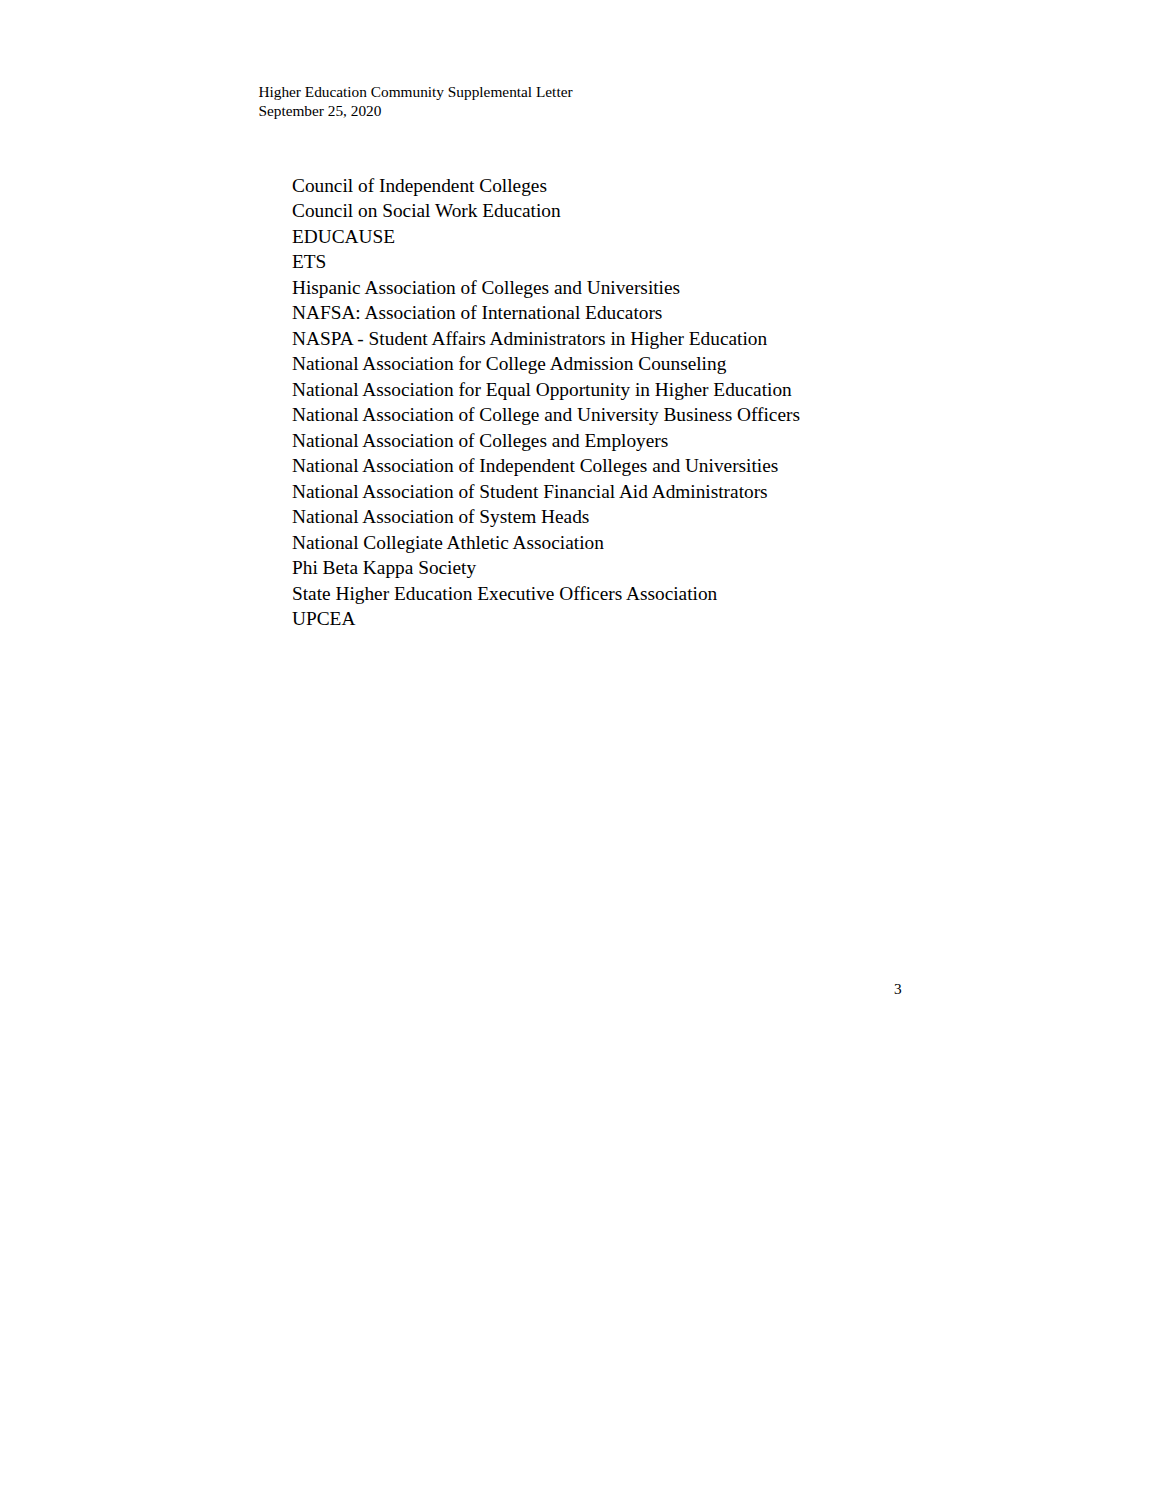Higher Education Community Supplemental Letter
September 25, 2020
Council of Independent Colleges
Council on Social Work Education
EDUCAUSE
ETS
Hispanic Association of Colleges and Universities
NAFSA: Association of International Educators
NASPA - Student Affairs Administrators in Higher Education
National Association for College Admission Counseling
National Association for Equal Opportunity in Higher Education
National Association of College and University Business Officers
National Association of Colleges and Employers
National Association of Independent Colleges and Universities
National Association of Student Financial Aid Administrators
National Association of System Heads
National Collegiate Athletic Association
Phi Beta Kappa Society
State Higher Education Executive Officers Association
UPCEA
3